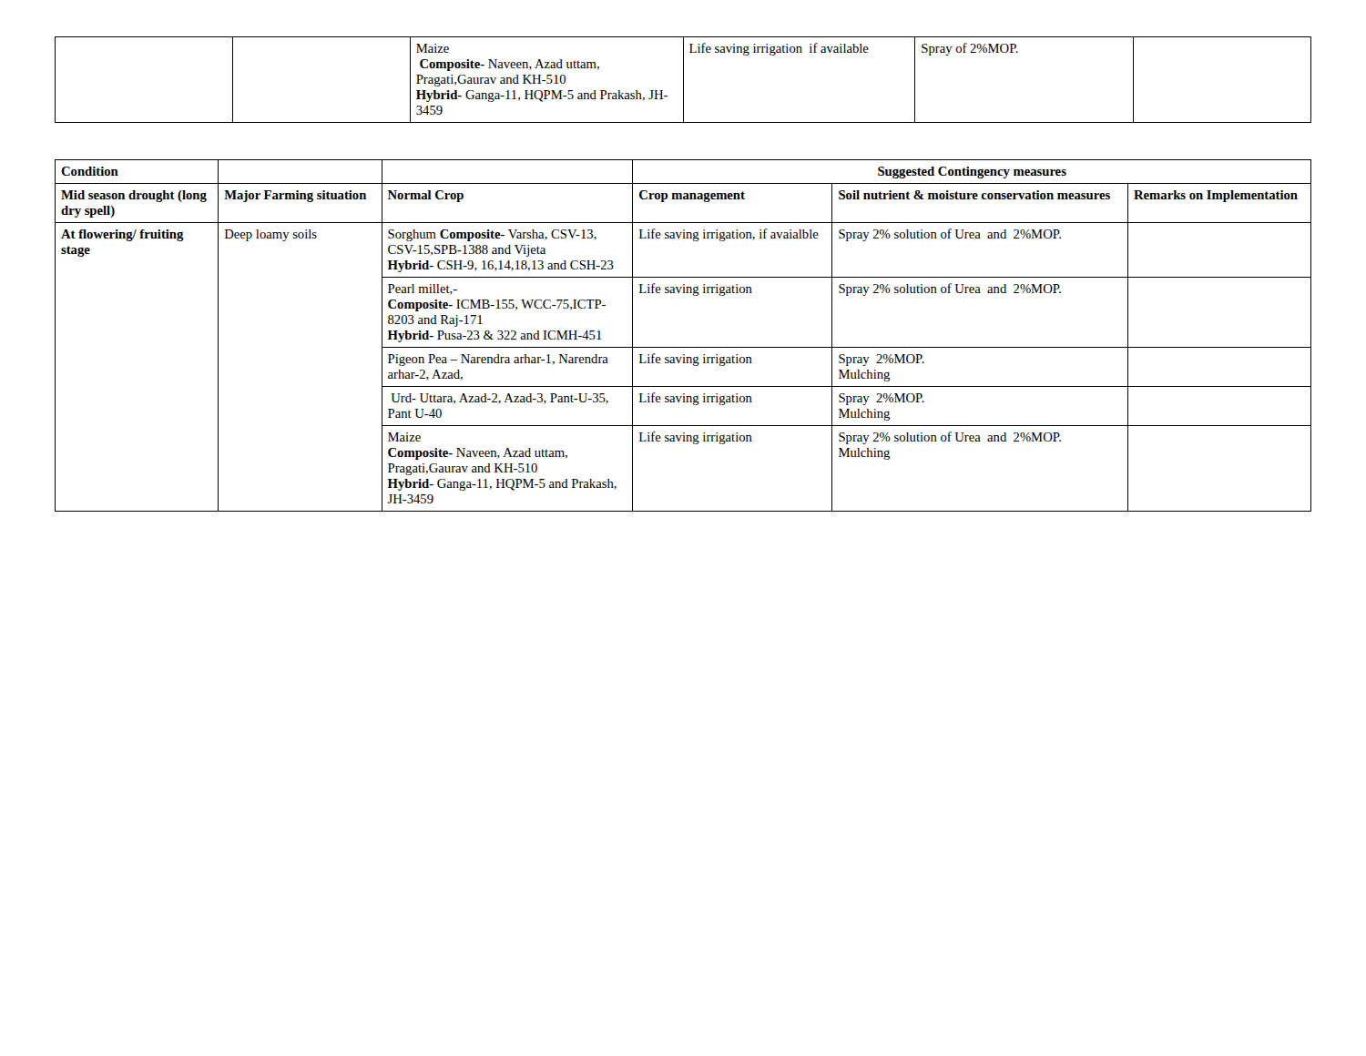| | | Maize Composite- Naveen, Azad uttam, Pragati,Gaurav and KH-510 Hybrid- Ganga-11, HQPM-5 and Prakash, JH-3459 | Life saving irrigation if available | Spray of 2%MOP. | |
| Condition | | | Suggested Contingency measures |
| Mid season drought (long dry spell) | Major Farming situation | Normal Crop | Crop management | Soil nutrient & moisture conservation measures | Remarks on Implementation |
| At flowering/ fruiting stage | Deep loamy soils | Sorghum Composite- Varsha, CSV-13, CSV-15,SPB-1388 and Vijeta Hybrid- CSH-9, 16,14,18,13 and CSH-23 | Life saving irrigation, if avaialble | Spray 2% solution of Urea and 2%MOP. | |
| Pearl millet,- Composite- ICMB-155, WCC-75,ICTP-8203 and Raj-171 Hybrid- Pusa-23 & 322 and ICMH-451 | Life saving irrigation | Spray 2% solution of Urea and 2%MOP. | |
| Pigeon Pea – Narendra arhar-1, Narendra arhar-2, Azad, | Life saving irrigation | Spray 2%MOP. Mulching | |
| Urd- Uttara, Azad-2, Azad-3, Pant-U-35, Pant U-40 | Life saving irrigation | Spray 2%MOP. Mulching | |
| Maize Composite- Naveen, Azad uttam, Pragati,Gaurav and KH-510 Hybrid- Ganga-11, HQPM-5 and Prakash, JH-3459 | Life saving irrigation | Spray 2% solution of Urea and 2%MOP. Mulching | |